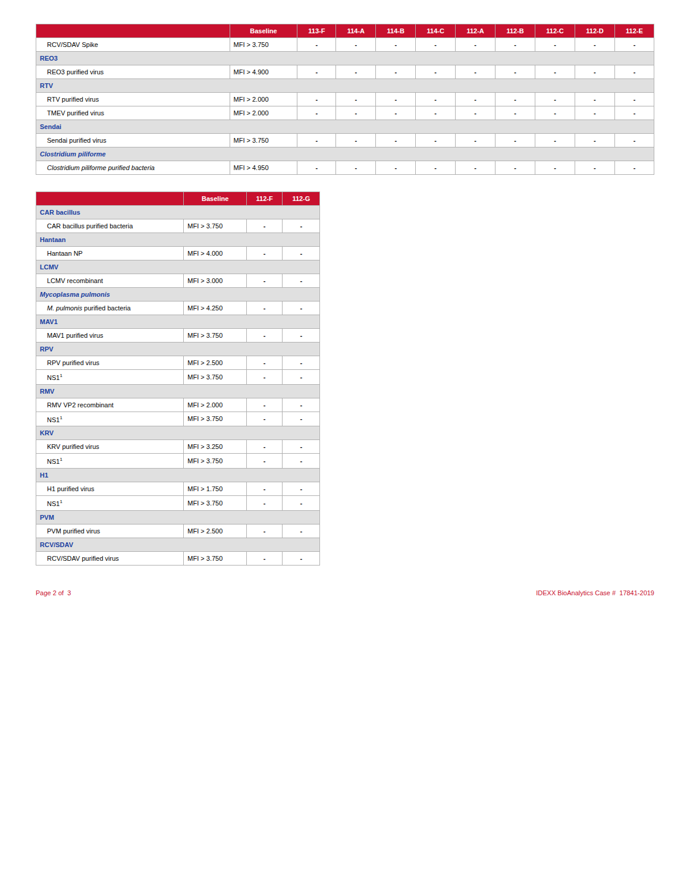| | Baseline | 113-F | 114-A | 114-B | 114-C | 112-A | 112-B | 112-C | 112-D | 112-E |
| --- | --- | --- | --- | --- | --- | --- | --- | --- | --- | --- |
| RCV/SDAV Spike | MFI > 3.750 | - | - | - | - | - | - | - | - | - |
| REO3 |
| REO3 purified virus | MFI > 4.900 | - | - | - | - | - | - | - | - | - |
| RTV |
| RTV purified virus | MFI > 2.000 | - | - | - | - | - | - | - | - | - |
| TMEV purified virus | MFI > 2.000 | - | - | - | - | - | - | - | - | - |
| Sendai |
| Sendai purified virus | MFI > 3.750 | - | - | - | - | - | - | - | - | - |
| Clostridium piliforme |
| Clostridium piliforme purified bacteria | MFI > 4.950 | - | - | - | - | - | - | - | - | - |
| | Baseline | 112-F | 112-G |
| --- | --- | --- | --- |
| CAR bacillus |
| CAR bacillus purified bacteria | MFI > 3.750 | - | - |
| Hantaan |
| Hantaan NP | MFI > 4.000 | - | - |
| LCMV |
| LCMV recombinant | MFI > 3.000 | - | - |
| Mycoplasma pulmonis |
| M. pulmonis purified bacteria | MFI > 4.250 | - | - |
| MAV1 |
| MAV1 purified virus | MFI > 3.750 | - | - |
| RPV |
| RPV purified virus | MFI > 2.500 | - | - |
| NS1 1 | MFI > 3.750 | - | - |
| RMV |
| RMV VP2 recombinant | MFI > 2.000 | - | - |
| NS1 1 | MFI > 3.750 | - | - |
| KRV |
| KRV purified virus | MFI > 3.250 | - | - |
| NS1 1 | MFI > 3.750 | - | - |
| H1 |
| H1 purified virus | MFI > 1.750 | - | - |
| NS1 1 | MFI > 3.750 | - | - |
| PVM |
| PVM purified virus | MFI > 2.500 | - | - |
| RCV/SDAV |
| RCV/SDAV purified virus | MFI > 3.750 | - | - |
Page 2 of 3 IDEXX BioAnalytics Case # 17841-2019